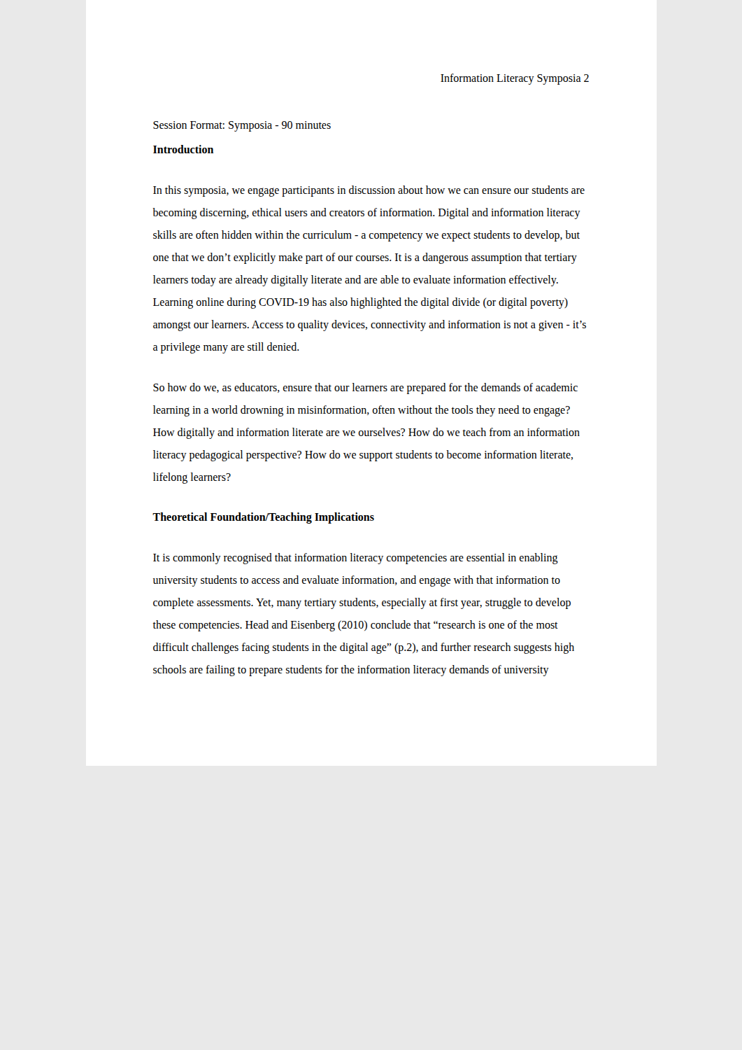Information Literacy Symposia 2
Session Format: Symposia - 90 minutes
Introduction
In this symposia, we engage participants in discussion about how we can ensure our students are becoming discerning, ethical users and creators of information. Digital and information literacy skills are often hidden within the curriculum - a competency we expect students to develop, but one that we don’t explicitly make part of our courses. It is a dangerous assumption that tertiary learners today are already digitally literate and are able to evaluate information effectively. Learning online during COVID-19 has also highlighted the digital divide (or digital poverty) amongst our learners. Access to quality devices, connectivity and information is not a given - it’s a privilege many are still denied.
So how do we, as educators, ensure that our learners are prepared for the demands of academic learning in a world drowning in misinformation, often without the tools they need to engage? How digitally and information literate are we ourselves? How do we teach from an information literacy pedagogical perspective? How do we support students to become information literate, lifelong learners?
Theoretical Foundation/Teaching Implications
It is commonly recognised that information literacy competencies are essential in enabling university students to access and evaluate information, and engage with that information to complete assessments. Yet, many tertiary students, especially at first year, struggle to develop these competencies. Head and Eisenberg (2010) conclude that “research is one of the most difficult challenges facing students in the digital age” (p.2), and further research suggests high schools are failing to prepare students for the information literacy demands of university